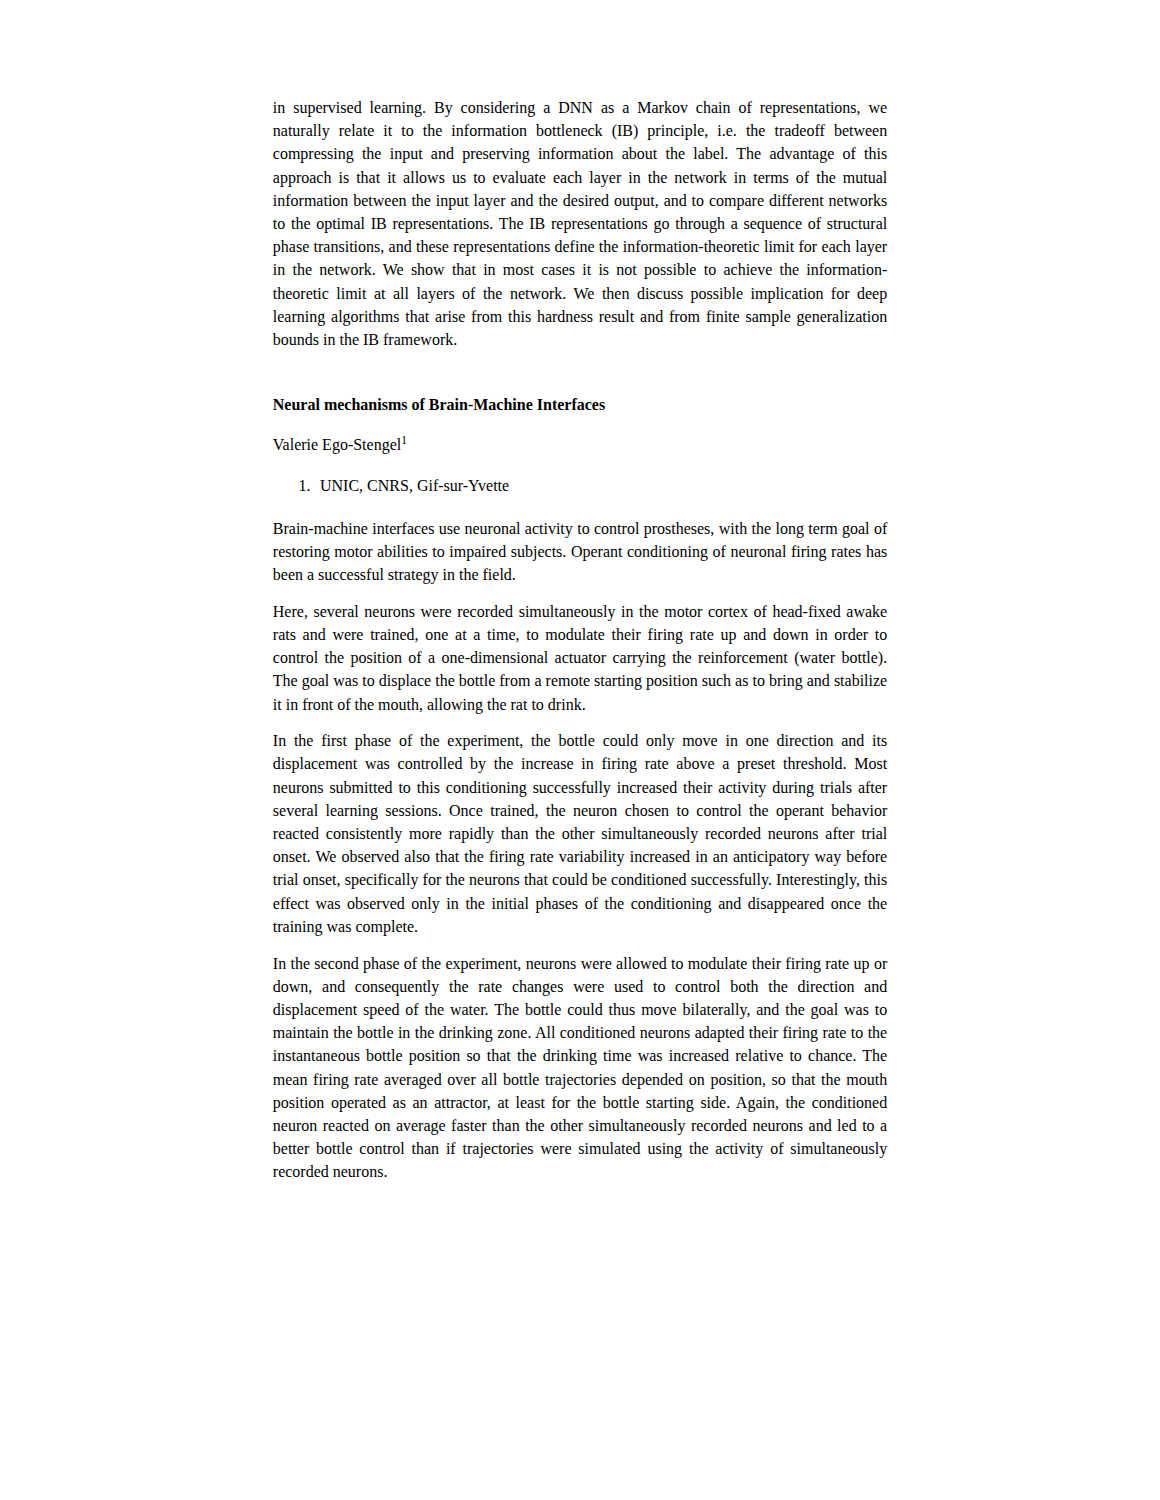in supervised learning. By considering a DNN as a Markov chain of representations, we naturally relate it to the information bottleneck (IB) principle, i.e. the tradeoff between compressing the input and preserving information about the label. The advantage of this approach is that it allows us to evaluate each layer in the network in terms of the mutual information between the input layer and the desired output, and to compare different networks to the optimal IB representations. The IB representations go through a sequence of structural phase transitions, and these representations define the information-theoretic limit for each layer in the network. We show that in most cases it is not possible to achieve the information-theoretic limit at all layers of the network. We then discuss possible implication for deep learning algorithms that arise from this hardness result and from finite sample generalization bounds in the IB framework.
Neural mechanisms of Brain-Machine Interfaces
Valerie Ego-Stengel1
UNIC, CNRS, Gif-sur-Yvette
Brain-machine interfaces use neuronal activity to control prostheses, with the long term goal of restoring motor abilities to impaired subjects. Operant conditioning of neuronal firing rates has been a successful strategy in the field.
Here, several neurons were recorded simultaneously in the motor cortex of head-fixed awake rats and were trained, one at a time, to modulate their firing rate up and down in order to control the position of a one-dimensional actuator carrying the reinforcement (water bottle). The goal was to displace the bottle from a remote starting position such as to bring and stabilize it in front of the mouth, allowing the rat to drink.
In the first phase of the experiment, the bottle could only move in one direction and its displacement was controlled by the increase in firing rate above a preset threshold. Most neurons submitted to this conditioning successfully increased their activity during trials after several learning sessions. Once trained, the neuron chosen to control the operant behavior reacted consistently more rapidly than the other simultaneously recorded neurons after trial onset. We observed also that the firing rate variability increased in an anticipatory way before trial onset, specifically for the neurons that could be conditioned successfully. Interestingly, this effect was observed only in the initial phases of the conditioning and disappeared once the training was complete.
In the second phase of the experiment, neurons were allowed to modulate their firing rate up or down, and consequently the rate changes were used to control both the direction and displacement speed of the water. The bottle could thus move bilaterally, and the goal was to maintain the bottle in the drinking zone. All conditioned neurons adapted their firing rate to the instantaneous bottle position so that the drinking time was increased relative to chance. The mean firing rate averaged over all bottle trajectories depended on position, so that the mouth position operated as an attractor, at least for the bottle starting side. Again, the conditioned neuron reacted on average faster than the other simultaneously recorded neurons and led to a better bottle control than if trajectories were simulated using the activity of simultaneously recorded neurons.